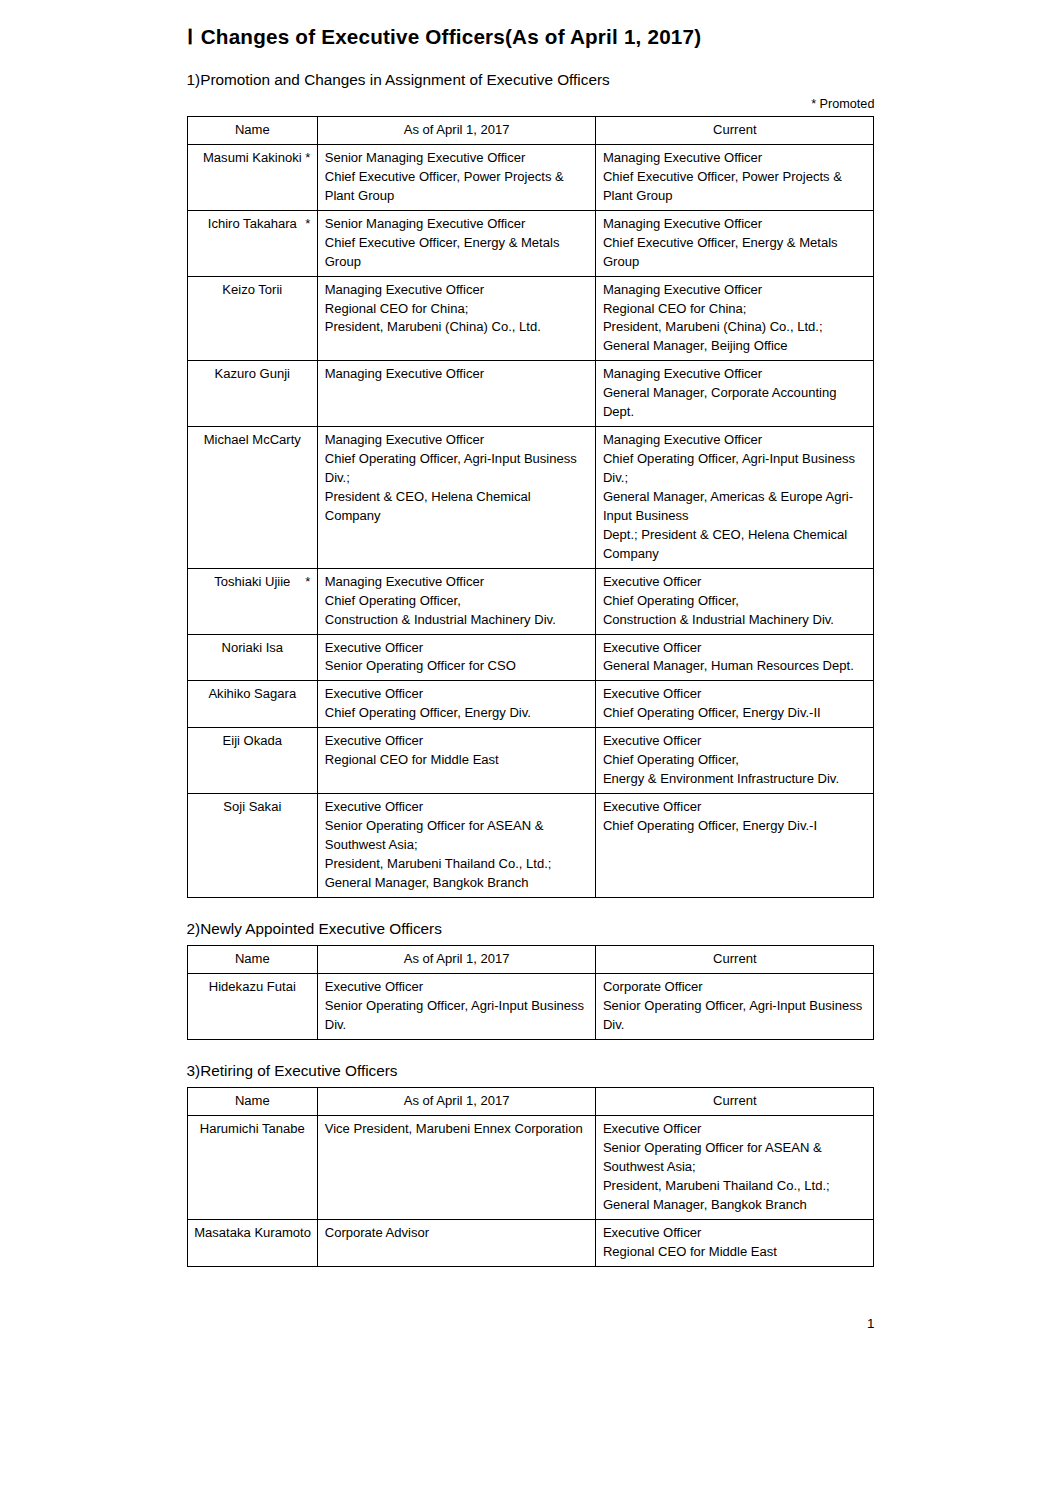ⅠChanges of Executive Officers(As of April 1, 2017)
1)Promotion and Changes in Assignment of Executive Officers
* Promoted
| Name | As of April 1, 2017 | Current |
| --- | --- | --- |
| Masumi Kakinoki * | Senior Managing Executive Officer Chief Executive Officer, Power Projects & Plant Group | Managing Executive Officer Chief Executive Officer, Power Projects & Plant Group |
| Ichiro Takahara * | Senior Managing Executive Officer Chief Executive Officer, Energy & Metals Group | Managing Executive Officer Chief Executive Officer, Energy & Metals Group |
| Keizo Torii | Managing Executive Officer Regional CEO for China; President, Marubeni (China) Co., Ltd. | Managing Executive Officer Regional CEO for China; President, Marubeni (China) Co., Ltd.; General Manager, Beijing Office |
| Kazuro Gunji | Managing Executive Officer | Managing Executive Officer General Manager, Corporate Accounting Dept. |
| Michael McCarty | Managing Executive Officer Chief Operating Officer, Agri-Input Business Div.; President & CEO, Helena Chemical Company | Managing Executive Officer Chief Operating Officer, Agri-Input Business Div.; General Manager, Americas & Europe Agri-Input Business Dept.; President & CEO, Helena Chemical Company |
| Toshiaki Ujiie * | Managing Executive Officer Chief Operating Officer, Construction & Industrial Machinery Div. | Executive Officer Chief Operating Officer, Construction & Industrial Machinery Div. |
| Noriaki Isa | Executive Officer Senior Operating Officer for CSO | Executive Officer General Manager, Human Resources Dept. |
| Akihiko Sagara | Executive Officer Chief Operating Officer, Energy Div. | Executive Officer Chief Operating Officer, Energy Div.-II |
| Eiji Okada | Executive Officer Regional CEO for Middle East | Executive Officer Chief Operating Officer, Energy & Environment Infrastructure Div. |
| Soji Sakai | Executive Officer Senior Operating Officer for ASEAN & Southwest Asia; President, Marubeni Thailand Co., Ltd.; General Manager, Bangkok Branch | Executive Officer Chief Operating Officer, Energy Div.-I |
2)Newly Appointed Executive Officers
| Name | As of April 1, 2017 | Current |
| --- | --- | --- |
| Hidekazu Futai | Executive Officer Senior Operating Officer, Agri-Input Business Div. | Corporate Officer Senior Operating Officer, Agri-Input Business Div. |
3)Retiring of Executive Officers
| Name | As of April 1, 2017 | Current |
| --- | --- | --- |
| Harumichi Tanabe | Vice President, Marubeni Ennex Corporation | Executive Officer Senior Operating Officer for ASEAN & Southwest Asia; President, Marubeni Thailand Co., Ltd.; General Manager, Bangkok Branch |
| Masataka Kuramoto | Corporate Advisor | Executive Officer Regional CEO for Middle East |
1